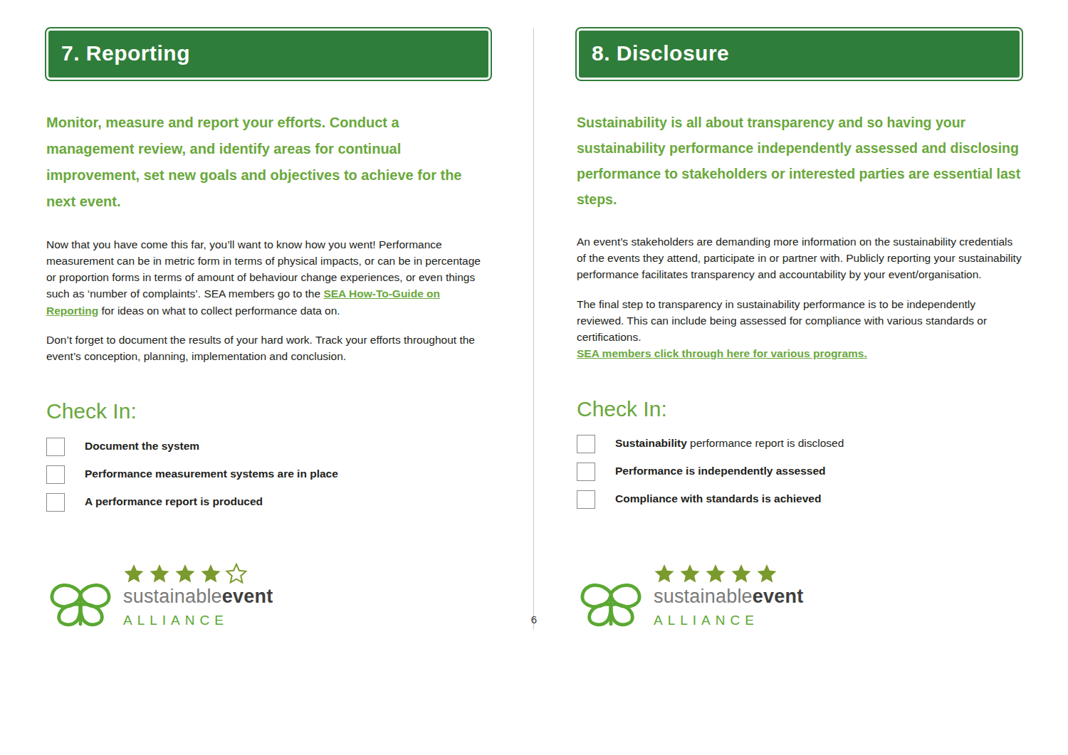7. Reporting
Monitor, measure and report your efforts. Conduct a management review, and identify areas for continual improvement, set new goals and objectives to achieve for the next event.
Now that you have come this far, you’ll want to know how you went! Performance measurement can be in metric form in terms of physical impacts, or can be in percentage or proportion forms in terms of amount of behaviour change experiences, or even things such as ‘number of complaints’. SEA members go to the SEA How-To-Guide on Reporting for ideas on what to collect performance data on.
Don’t forget to document the results of your hard work. Track your efforts throughout the event’s conception, planning, implementation and conclusion.
Check In:
Document the system
Performance measurement systems are in place
A performance report is produced
sustainable event
ALLIANCE
8. Disclosure
Sustainability is all about transparency and so having your sustainability performance independently assessed and disclosing performance to stakeholders or interested parties are essential last steps.
An event’s stakeholders are demanding more information on the sustainability credentials of the events they attend, participate in or partner with. Publicly reporting your sustainability performance facilitates transparency and accountability by your event/organisation.
The final step to transparency in sustainability performance is to be independently reviewed. This can include being assessed for compliance with various standards or certifications.
SEA members click through here for various programs.
Check In:
Sustainability performance report is disclosed
Performance is independently assessed
Compliance with standards is achieved
sustainable event
ALLIANCE
6